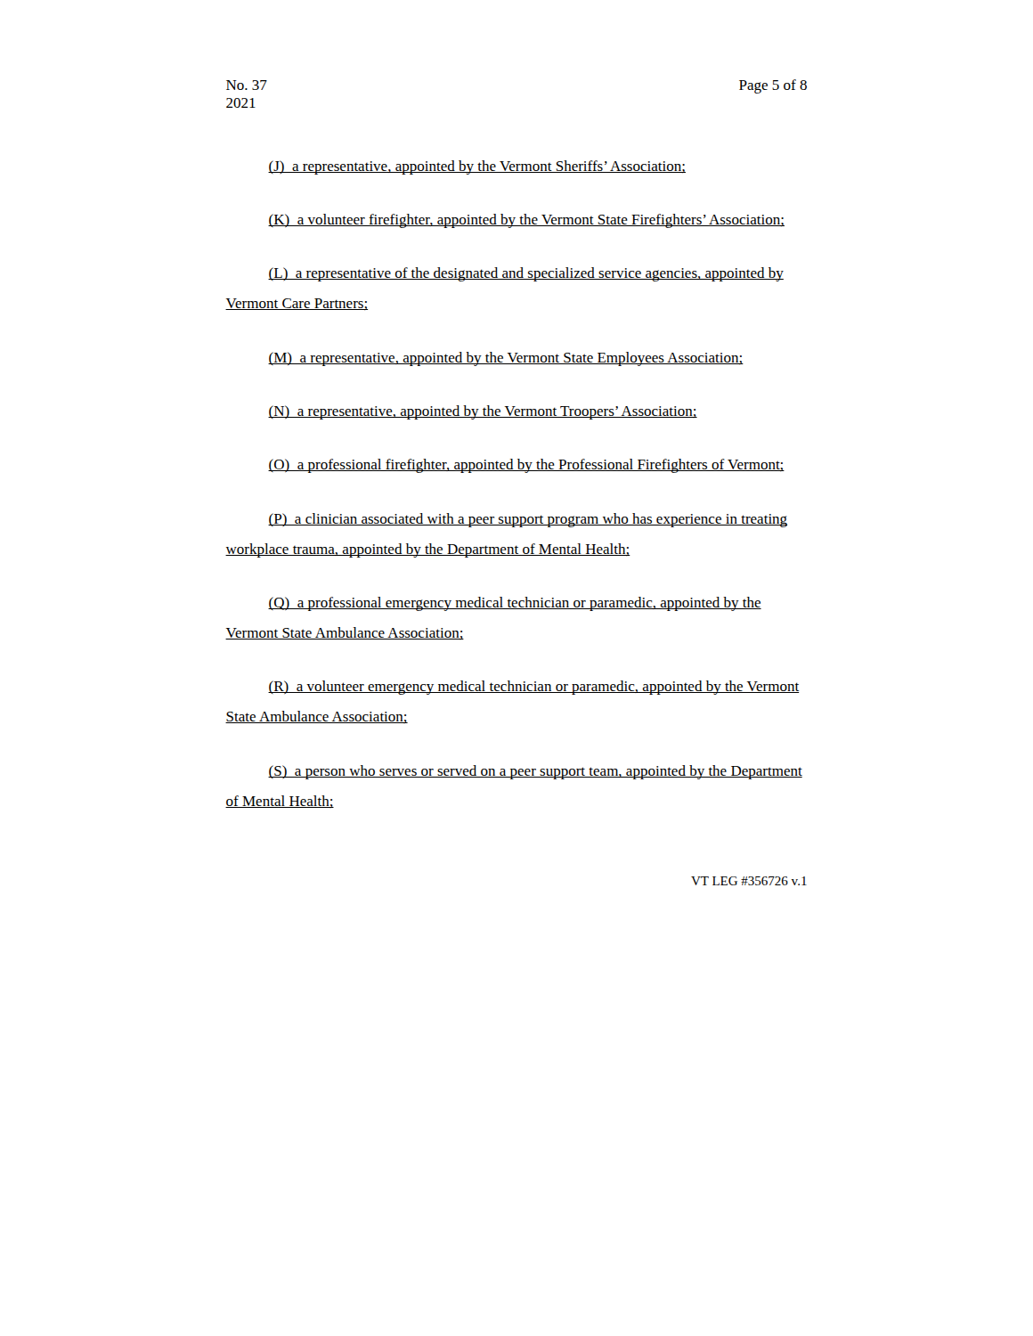No. 37
2021
Page 5 of 8
(J) a representative, appointed by the Vermont Sheriffs’ Association;
(K) a volunteer firefighter, appointed by the Vermont State Firefighters’ Association;
(L) a representative of the designated and specialized service agencies, appointed by Vermont Care Partners;
(M) a representative, appointed by the Vermont State Employees Association;
(N) a representative, appointed by the Vermont Troopers’ Association;
(O) a professional firefighter, appointed by the Professional Firefighters of Vermont;
(P) a clinician associated with a peer support program who has experience in treating workplace trauma, appointed by the Department of Mental Health;
(Q) a professional emergency medical technician or paramedic, appointed by the Vermont State Ambulance Association;
(R) a volunteer emergency medical technician or paramedic, appointed by the Vermont State Ambulance Association;
(S) a person who serves or served on a peer support team, appointed by the Department of Mental Health;
VT LEG #356726 v.1